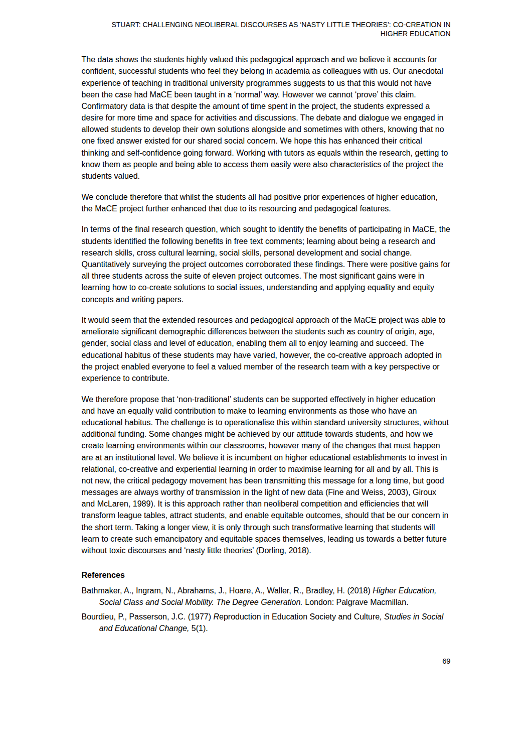Stuart: Challenging Neoliberal Discourses as ‘Nasty Little Theories’: Co-Creation in
Higher Education
The data shows the students highly valued this pedagogical approach and we believe it accounts for confident, successful students who feel they belong in academia as colleagues with us. Our anecdotal experience of teaching in traditional university programmes suggests to us that this would not have been the case had MaCE been taught in a ‘normal’ way. However we cannot ‘prove’ this claim. Confirmatory data is that despite the amount of time spent in the project, the students expressed a desire for more time and space for activities and discussions. The debate and dialogue we engaged in allowed students to develop their own solutions alongside and sometimes with others, knowing that no one fixed answer existed for our shared social concern. We hope this has enhanced their critical thinking and self-confidence going forward. Working with tutors as equals within the research, getting to know them as people and being able to access them easily were also characteristics of the project the students valued.
We conclude therefore that whilst the students all had positive prior experiences of higher education, the MaCE project further enhanced that due to its resourcing and pedagogical features.
In terms of the final research question, which sought to identify the benefits of participating in MaCE, the students identified the following benefits in free text comments; learning about being a research and research skills, cross cultural learning, social skills, personal development and social change. Quantitatively surveying the project outcomes corroborated these findings. There were positive gains for all three students across the suite of eleven project outcomes. The most significant gains were in learning how to co-create solutions to social issues, understanding and applying equality and equity concepts and writing papers.
It would seem that the extended resources and pedagogical approach of the MaCE project was able to ameliorate significant demographic differences between the students such as country of origin, age, gender, social class and level of education, enabling them all to enjoy learning and succeed. The educational habitus of these students may have varied, however, the co-creative approach adopted in the project enabled everyone to feel a valued member of the research team with a key perspective or experience to contribute.
We therefore propose that ‘non-traditional’ students can be supported effectively in higher education and have an equally valid contribution to make to learning environments as those who have an educational habitus. The challenge is to operationalise this within standard university structures, without additional funding. Some changes might be achieved by our attitude towards students, and how we create learning environments within our classrooms, however many of the changes that must happen are at an institutional level. We believe it is incumbent on higher educational establishments to invest in relational, co-creative and experiential learning in order to maximise learning for all and by all. This is not new, the critical pedagogy movement has been transmitting this message for a long time, but good messages are always worthy of transmission in the light of new data (Fine and Weiss, 2003), Giroux and McLaren, 1989). It is this approach rather than neoliberal competition and efficiencies that will transform league tables, attract students, and enable equitable outcomes, should that be our concern in the short term. Taking a longer view, it is only through such transformative learning that students will learn to create such emancipatory and equitable spaces themselves, leading us towards a better future without toxic discourses and ‘nasty little theories’ (Dorling, 2018).
References
Bathmaker, A., Ingram, N., Abrahams, J., Hoare, A., Waller, R., Bradley, H. (2018) Higher Education, Social Class and Social Mobility. The Degree Generation. London: Palgrave Macmillan.
Bourdieu, P., Passerson, J.C. (1977) Reproduction in Education Society and Culture, Studies in Social and Educational Change, 5(1).
69